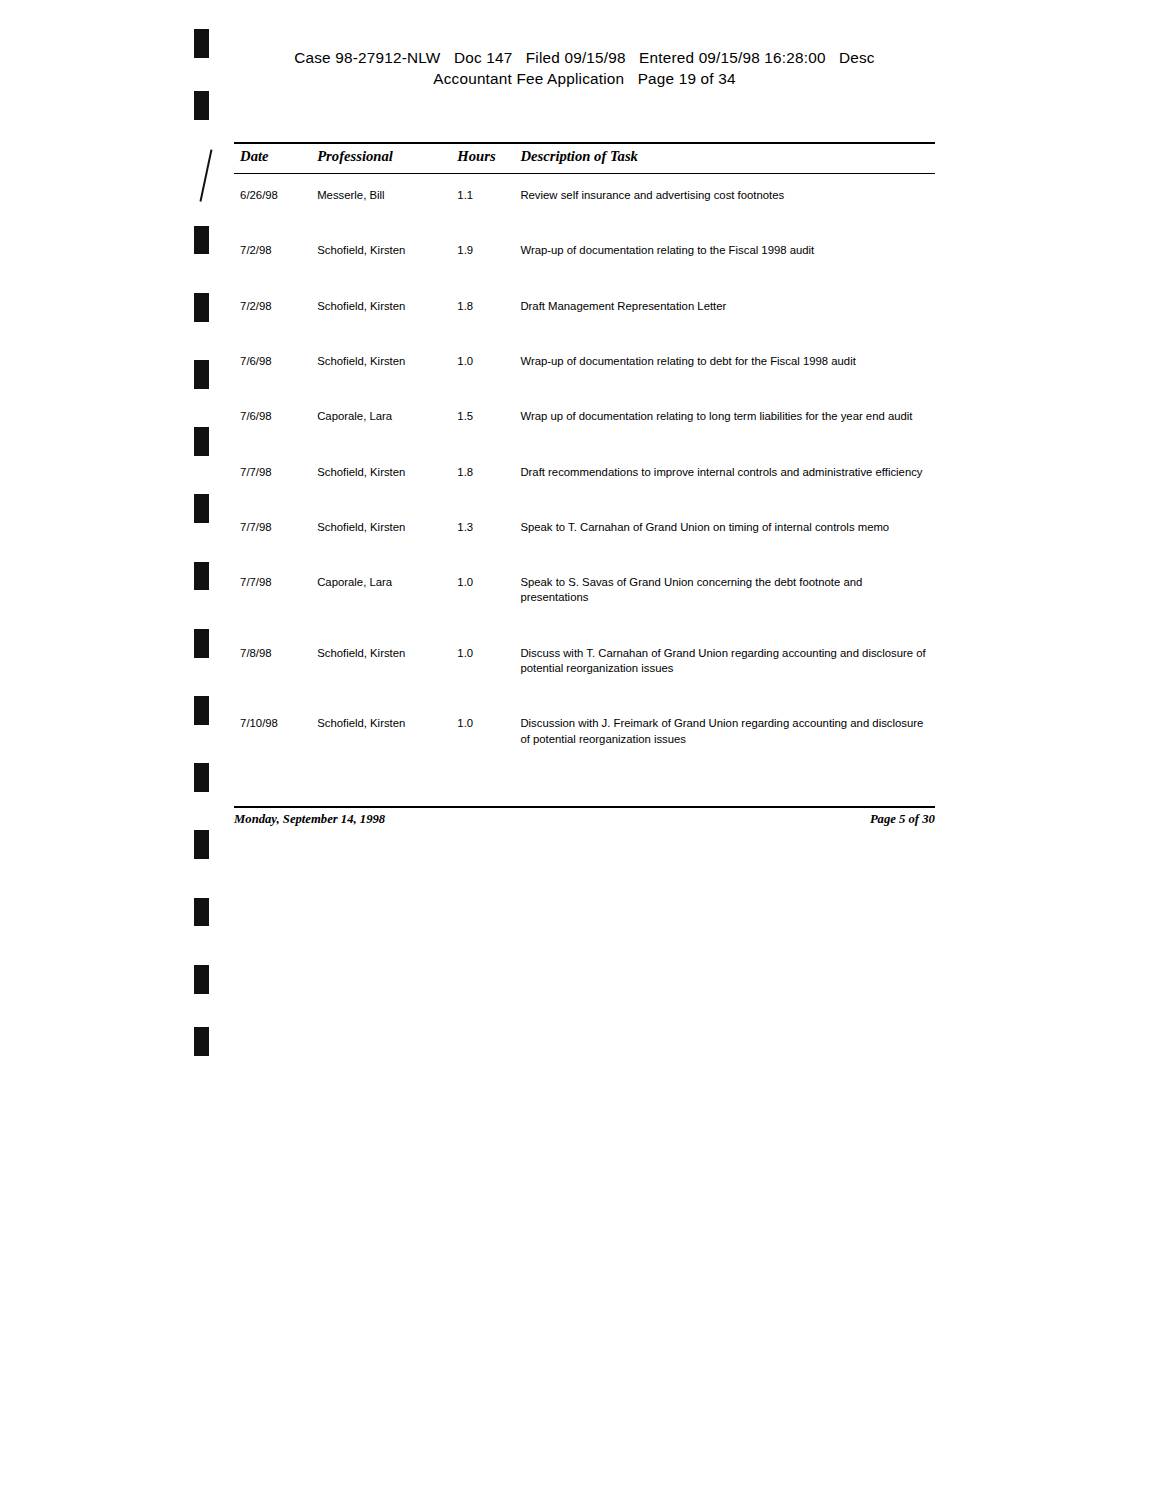Case 98-27912-NLW Doc 147 Filed 09/15/98 Entered 09/15/98 16:28:00 Desc
Accountant Fee Application Page 19 of 34
| Date | Professional | Hours | Description of Task |
| --- | --- | --- | --- |
| 6/26/98 | Messerle, Bill | 1.1 | Review self insurance and advertising cost footnotes |
| 7/2/98 | Schofield, Kirsten | 1.9 | Wrap-up of documentation relating to the Fiscal 1998 audit |
| 7/2/98 | Schofield, Kirsten | 1.8 | Draft Management Representation Letter |
| 7/6/98 | Schofield, Kirsten | 1.0 | Wrap-up of documentation relating to debt for the Fiscal 1998 audit |
| 7/6/98 | Caporale, Lara | 1.5 | Wrap up of documentation relating to long term liabilities for the year end audit |
| 7/7/98 | Schofield, Kirsten | 1.8 | Draft recommendations to improve internal controls and administrative efficiency |
| 7/7/98 | Schofield, Kirsten | 1.3 | Speak to T. Carnahan of Grand Union on timing of internal controls memo |
| 7/7/98 | Caporale, Lara | 1.0 | Speak to S. Savas of Grand Union concerning the debt footnote and presentations |
| 7/8/98 | Schofield, Kirsten | 1.0 | Discuss with T. Carnahan of Grand Union regarding accounting and disclosure of potential reorganization issues |
| 7/10/98 | Schofield, Kirsten | 1.0 | Discussion with J. Freimark of Grand Union regarding accounting and disclosure of potential reorganization issues |
Monday, September 14, 1998
Page 5 of 30